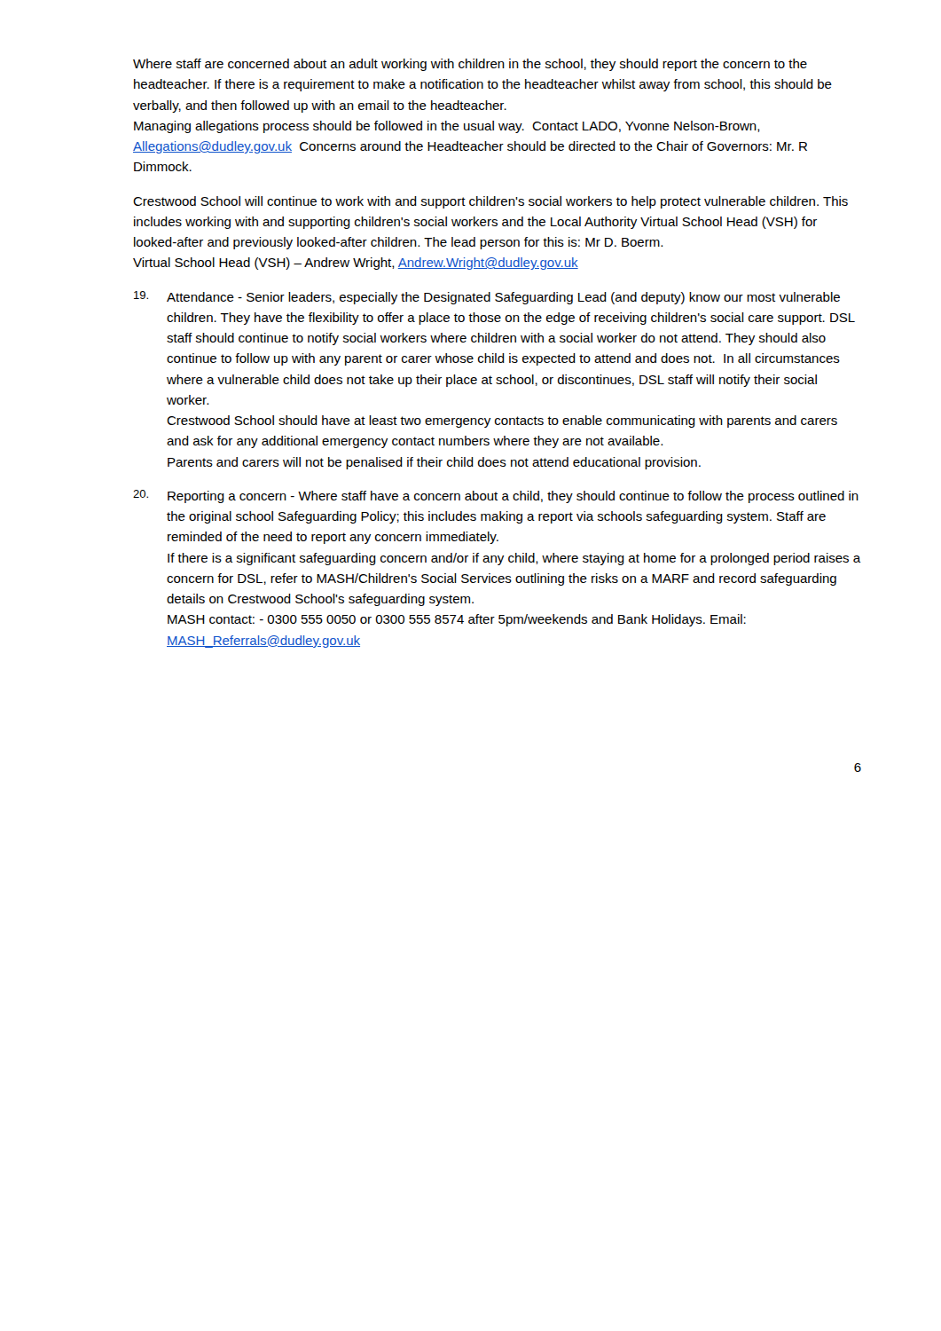Where staff are concerned about an adult working with children in the school, they should report the concern to the headteacher. If there is a requirement to make a notification to the headteacher whilst away from school, this should be verbally, and then followed up with an email to the headteacher.
Managing allegations process should be followed in the usual way. Contact LADO, Yvonne Nelson-Brown, Allegations@dudley.gov.uk Concerns around the Headteacher should be directed to the Chair of Governors: Mr. R Dimmock.
Crestwood School will continue to work with and support children's social workers to help protect vulnerable children. This includes working with and supporting children's social workers and the Local Authority Virtual School Head (VSH) for looked-after and previously looked-after children. The lead person for this is: Mr D. Boerm.
Virtual School Head (VSH) – Andrew Wright, Andrew.Wright@dudley.gov.uk
19. Attendance - Senior leaders, especially the Designated Safeguarding Lead (and deputy) know our most vulnerable children. They have the flexibility to offer a place to those on the edge of receiving children's social care support. DSL staff should continue to notify social workers where children with a social worker do not attend. They should also continue to follow up with any parent or carer whose child is expected to attend and does not. In all circumstances where a vulnerable child does not take up their place at school, or discontinues, DSL staff will notify their social worker.
Crestwood School should have at least two emergency contacts to enable communicating with parents and carers and ask for any additional emergency contact numbers where they are not available.
Parents and carers will not be penalised if their child does not attend educational provision.
20. Reporting a concern - Where staff have a concern about a child, they should continue to follow the process outlined in the original school Safeguarding Policy; this includes making a report via schools safeguarding system. Staff are reminded of the need to report any concern immediately.
If there is a significant safeguarding concern and/or if any child, where staying at home for a prolonged period raises a concern for DSL, refer to MASH/Children's Social Services outlining the risks on a MARF and record safeguarding details on Crestwood School's safeguarding system.
MASH contact: - 0300 555 0050 or 0300 555 8574 after 5pm/weekends and Bank Holidays. Email: MASH_Referrals@dudley.gov.uk
6